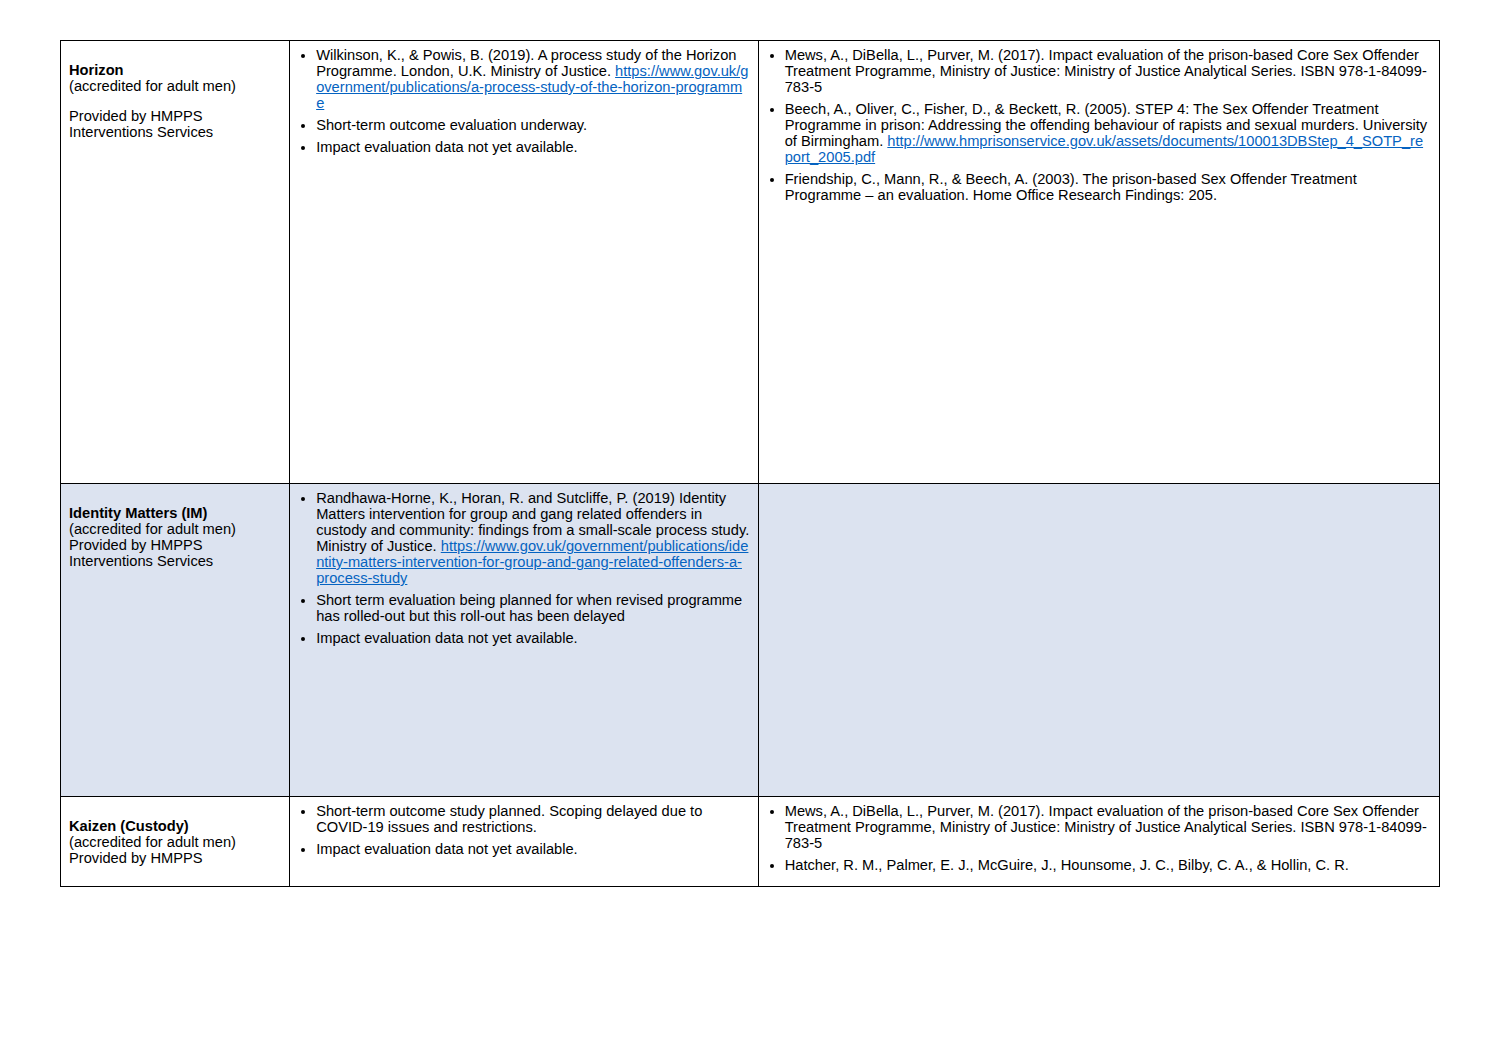| Horizon (accredited for adult men) Provided by HMPPS Interventions Services | Wilkinson, K., & Powis, B. (2019). A process study of the Horizon Programme. London, U.K. Ministry of Justice. https://www.gov.uk/government/publications/a-process-study-of-the-horizon-programme Short-term outcome evaluation underway. Impact evaluation data not yet available. | Mews, A., DiBella, L., Purver, M. (2017). Impact evaluation of the prison-based Core Sex Offender Treatment Programme, Ministry of Justice: Ministry of Justice Analytical Series. ISBN 978-1-84099-783-5 Beech, A., Oliver, C., Fisher, D., & Beckett, R. (2005). STEP 4: The Sex Offender Treatment Programme in prison: Addressing the offending behaviour of rapists and sexual murders. University of Birmingham. http://www.hmprisonservice.gov.uk/assets/documents/100013DBStep_4_SOTP_report_2005.pdf Friendship, C., Mann, R., & Beech, A. (2003). The prison-based Sex Offender Treatment Programme – an evaluation. Home Office Research Findings: 205. |
| Identity Matters (IM) (accredited for adult men) Provided by HMPPS Interventions Services | Randhawa-Horne, K., Horan, R. and Sutcliffe, P. (2019) Identity Matters intervention for group and gang related offenders in custody and community: findings from a small-scale process study. Ministry of Justice. https://www.gov.uk/government/publications/identity-matters-intervention-for-group-and-gang-related-offenders-a-process-study Short term evaluation being planned for when revised programme has rolled-out but this roll-out has been delayed Impact evaluation data not yet available. | |
| Kaizen (Custody) (accredited for adult men) Provided by HMPPS | Short-term outcome study planned. Scoping delayed due to COVID-19 issues and restrictions. Impact evaluation data not yet available. | Mews, A., DiBella, L., Purver, M. (2017). Impact evaluation of the prison-based Core Sex Offender Treatment Programme, Ministry of Justice: Ministry of Justice Analytical Series. ISBN 978-1-84099-783-5 Hatcher, R. M., Palmer, E. J., McGuire, J., Hounsome, J. C., Bilby, C. A., & Hollin, C. R. |